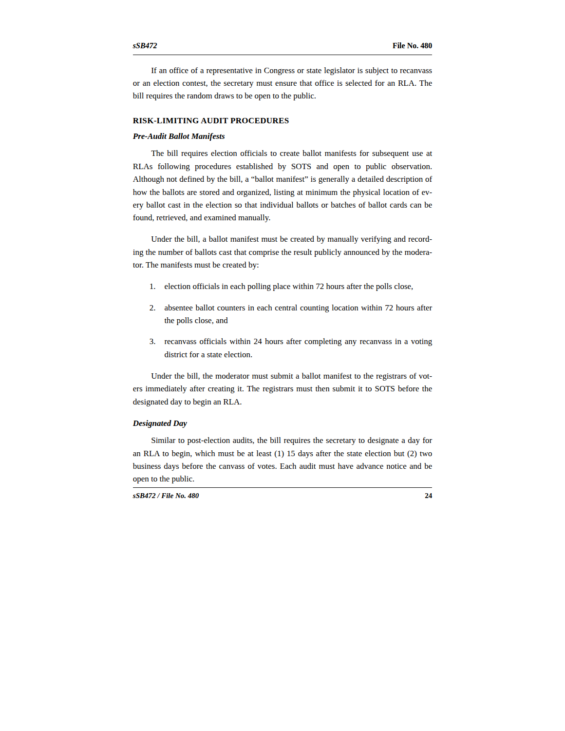sSB472 File No. 480
If an office of a representative in Congress or state legislator is subject to recanvass or an election contest, the secretary must ensure that office is selected for an RLA. The bill requires the random draws to be open to the public.
RISK-LIMITING AUDIT PROCEDURES
Pre-Audit Ballot Manifests
The bill requires election officials to create ballot manifests for subsequent use at RLAs following procedures established by SOTS and open to public observation. Although not defined by the bill, a “ballot manifest” is generally a detailed description of how the ballots are stored and organized, listing at minimum the physical location of every ballot cast in the election so that individual ballots or batches of ballot cards can be found, retrieved, and examined manually.
Under the bill, a ballot manifest must be created by manually verifying and recording the number of ballots cast that comprise the result publicly announced by the moderator. The manifests must be created by:
election officials in each polling place within 72 hours after the polls close,
absentee ballot counters in each central counting location within 72 hours after the polls close, and
recanvass officials within 24 hours after completing any recanvass in a voting district for a state election.
Under the bill, the moderator must submit a ballot manifest to the registrars of voters immediately after creating it. The registrars must then submit it to SOTS before the designated day to begin an RLA.
Designated Day
Similar to post-election audits, the bill requires the secretary to designate a day for an RLA to begin, which must be at least (1) 15 days after the state election but (2) two business days before the canvass of votes. Each audit must have advance notice and be open to the public.
sSB472 / File No. 480 24